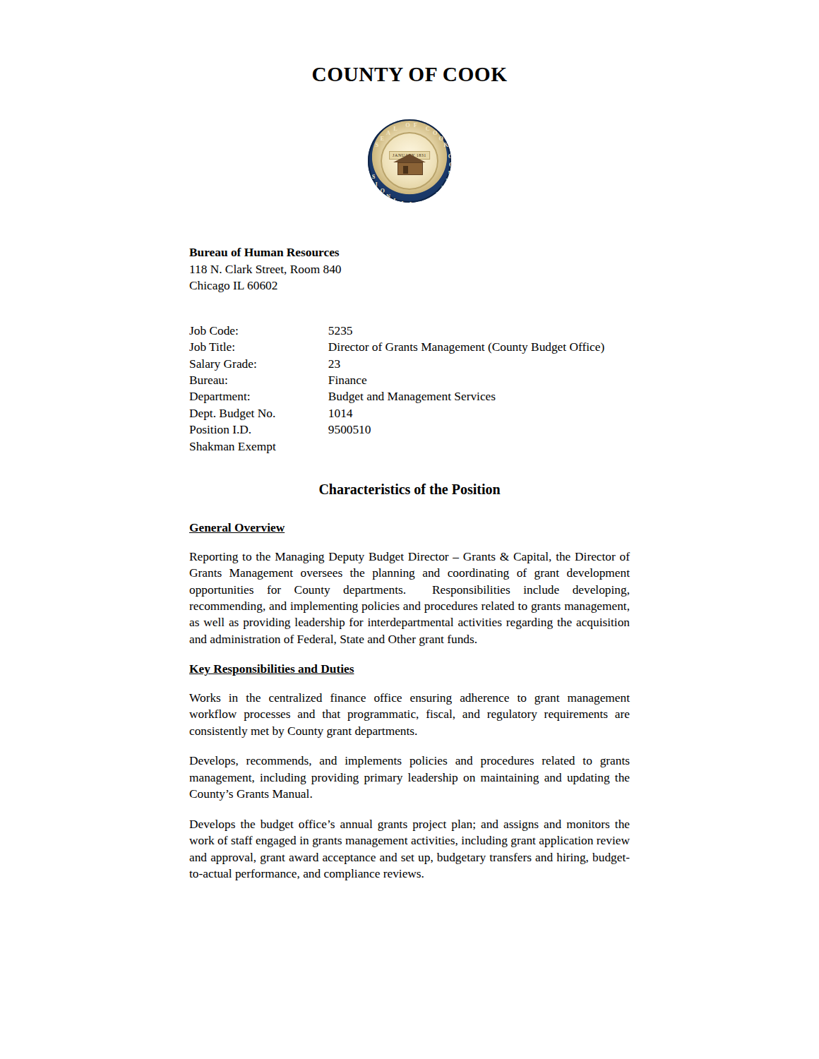COUNTY OF COOK
S E A L O F C O O K C O U N T Y I L L I N O I S
JANUARY 1831
Bureau of Human Resources
118 N. Clark Street, Room 840
Chicago IL 60602
| Job Code: | 5235 |
| Job Title: | Director of Grants Management (County Budget Office) |
| Salary Grade: | 23 |
| Bureau: | Finance |
| Department: | Budget and Management Services |
| Dept. Budget No. | 1014 |
| Position I.D. | 9500510 |
| Shakman Exempt | |
Characteristics of the Position
General Overview
Reporting to the Managing Deputy Budget Director – Grants & Capital, the Director of Grants Management oversees the planning and coordinating of grant development opportunities for County departments. Responsibilities include developing, recommending, and implementing policies and procedures related to grants management, as well as providing leadership for interdepartmental activities regarding the acquisition and administration of Federal, State and Other grant funds.
Key Responsibilities and Duties
Works in the centralized finance office ensuring adherence to grant management workflow processes and that programmatic, fiscal, and regulatory requirements are consistently met by County grant departments.
Develops, recommends, and implements policies and procedures related to grants management, including providing primary leadership on maintaining and updating the County’s Grants Manual.
Develops the budget office’s annual grants project plan; and assigns and monitors the work of staff engaged in grants management activities, including grant application review and approval, grant award acceptance and set up, budgetary transfers and hiring, budget-to-actual performance, and compliance reviews.